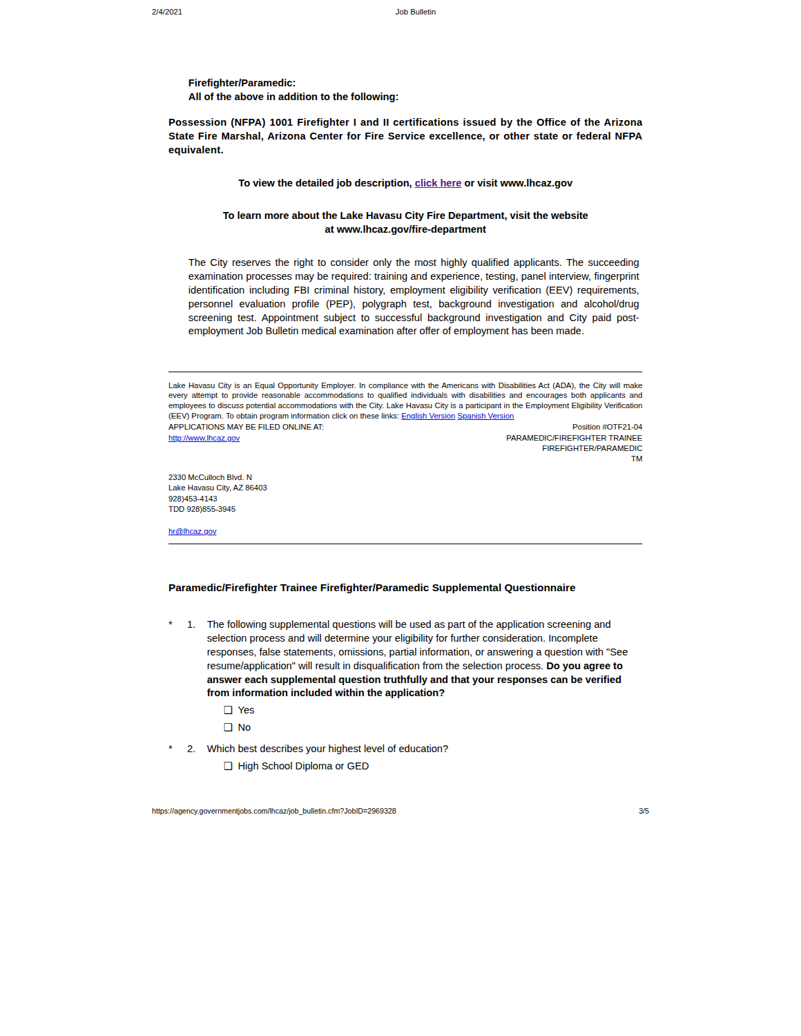2/4/2021
Job Bulletin
Firefighter/Paramedic:
All of the above in addition to the following:
Possession (NFPA) 1001 Firefighter I and II certifications issued by the Office of the Arizona State Fire Marshal, Arizona Center for Fire Service excellence, or other state or federal NFPA equivalent.
To view the detailed job description, click here or visit www.lhcaz.gov
To learn more about the Lake Havasu City Fire Department, visit the website
at www.lhcaz.gov/fire-department
The City reserves the right to consider only the most highly qualified applicants. The succeeding examination processes may be required: training and experience, testing, panel interview, fingerprint identification including FBI criminal history, employment eligibility verification (EEV) requirements, personnel evaluation profile (PEP), polygraph test, background investigation and alcohol/drug screening test. Appointment subject to successful background investigation and City paid post-employment Job Bulletin medical examination after offer of employment has been made.
Lake Havasu City is an Equal Opportunity Employer. In compliance with the Americans with Disabilities Act (ADA), the City will make every attempt to provide reasonable accommodations to qualified individuals with disabilities and encourages both applicants and employees to discuss potential accommodations with the City. Lake Havasu City is a participant in the Employment Eligibility Verification (EEV) Program. To obtain program information click on these links: English Version Spanish Version
APPLICATIONS MAY BE FILED ONLINE AT:
http://www.lhcaz.gov
Position #OTF21-04
PARAMEDIC/FIREFIGHTER TRAINEE
FIREFIGHTER/PARAMEDIC
TM
2330 McCulloch Blvd. N
Lake Havasu City, AZ 86403
928)453-4143
TDD 928)855-3945
hr@lhcaz.gov
Paramedic/Firefighter Trainee Firefighter/Paramedic Supplemental Questionnaire
* 1. The following supplemental questions will be used as part of the application screening and selection process and will determine your eligibility for further consideration. Incomplete responses, false statements, omissions, partial information, or answering a question with "See resume/application" will result in disqualification from the selection process. Do you agree to answer each supplemental question truthfully and that your responses can be verified from information included within the application?
❑Yes
❑No
* 2. Which best describes your highest level of education?
❑High School Diploma or GED
https://agency.governmentjobs.com/lhcaz/job_bulletin.cfm?JobID=2969328
3/5